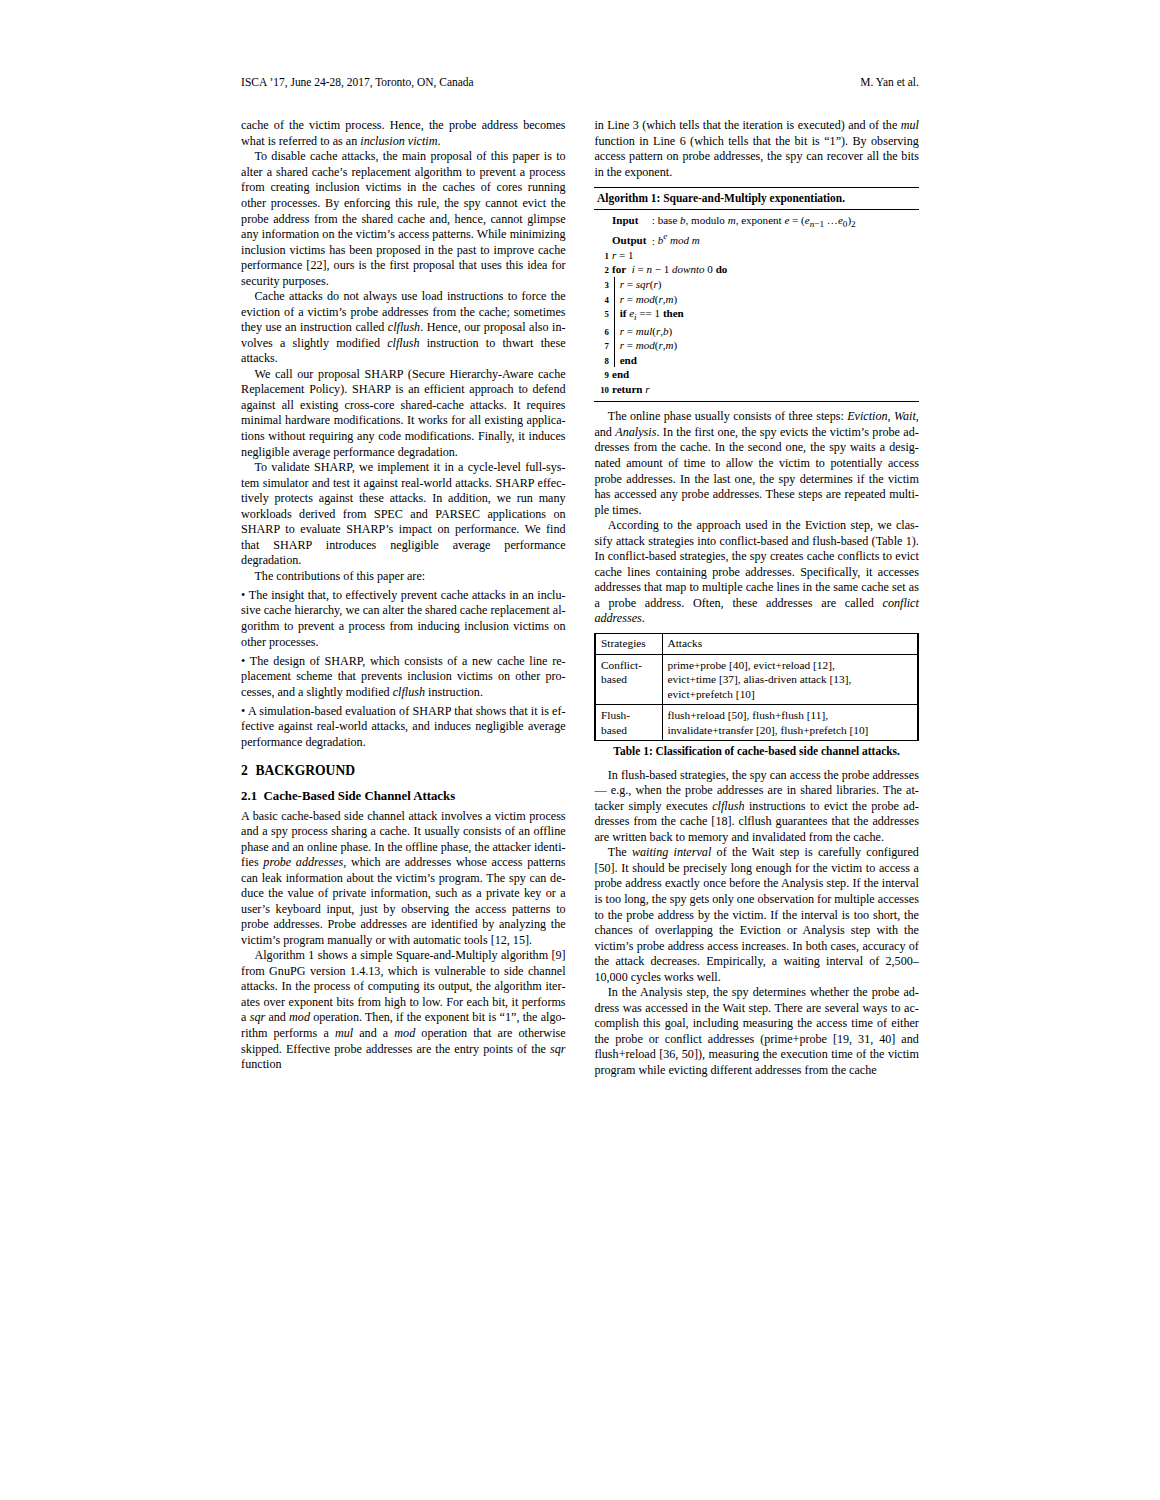ISCA ’17, June 24-28, 2017, Toronto, ON, Canada
M. Yan et al.
cache of the victim process. Hence, the probe address becomes what is referred to as an inclusion victim.
To disable cache attacks, the main proposal of this paper is to alter a shared cache’s replacement algorithm to prevent a process from creating inclusion victims in the caches of cores running other processes. By enforcing this rule, the spy cannot evict the probe address from the shared cache and, hence, cannot glimpse any information on the victim’s access patterns. While minimizing inclusion victims has been proposed in the past to improve cache performance [22], ours is the first proposal that uses this idea for security purposes.
Cache attacks do not always use load instructions to force the eviction of a victim’s probe addresses from the cache; sometimes they use an instruction called clflush. Hence, our proposal also involves a slightly modified clflush instruction to thwart these attacks.
We call our proposal SHARP (Secure Hierarchy-Aware cache Replacement Policy). SHARP is an efficient approach to defend against all existing cross-core shared-cache attacks. It requires minimal hardware modifications. It works for all existing applications without requiring any code modifications. Finally, it induces negligible average performance degradation.
To validate SHARP, we implement it in a cycle-level full-system simulator and test it against real-world attacks. SHARP effectively protects against these attacks. In addition, we run many workloads derived from SPEC and PARSEC applications on SHARP to evaluate SHARP’s impact on performance. We find that SHARP introduces negligible average performance degradation.
The contributions of this paper are:
• The insight that, to effectively prevent cache attacks in an inclusive cache hierarchy, we can alter the shared cache replacement algorithm to prevent a process from inducing inclusion victims on other processes.
• The design of SHARP, which consists of a new cache line replacement scheme that prevents inclusion victims on other processes, and a slightly modified clflush instruction.
• A simulation-based evaluation of SHARP that shows that it is effective against real-world attacks, and induces negligible average performance degradation.
2 BACKGROUND
2.1 Cache-Based Side Channel Attacks
A basic cache-based side channel attack involves a victim process and a spy process sharing a cache. It usually consists of an offline phase and an online phase. In the offline phase, the attacker identifies probe addresses, which are addresses whose access patterns can leak information about the victim’s program. The spy can deduce the value of private information, such as a private key or a user’s keyboard input, just by observing the access patterns to probe addresses. Probe addresses are identified by analyzing the victim’s program manually or with automatic tools [12, 15].
Algorithm 1 shows a simple Square-and-Multiply algorithm [9] from GnuPG version 1.4.13, which is vulnerable to side channel attacks. In the process of computing its output, the algorithm iterates over exponent bits from high to low. For each bit, it performs a sqr and mod operation. Then, if the exponent bit is “1”, the algorithm performs a mul and a mod operation that are otherwise skipped. Effective probe addresses are the entry points of the sqr function
in Line 3 (which tells that the iteration is executed) and of the mul function in Line 6 (which tells that the bit is “1”). By observing access pattern on probe addresses, the spy can recover all the bits in the exponent.
Algorithm 1: Square-and-Multiply exponentiation.
Input: base b, modulo m, exponent e = (en−1 …e0)2
Output: be mod m
1 r = 1
2 for i = n − 1 downto 0 do
3 r = sqr(r)
4 r = mod(r,m)
5 if ei == 1 then
6 r = mul(r,b)
7 r = mod(r,m)
8 end
9 end
10 return r
The online phase usually consists of three steps: Eviction, Wait, and Analysis. In the first one, the spy evicts the victim’s probe addresses from the cache. In the second one, the spy waits a designated amount of time to allow the victim to potentially access probe addresses. In the last one, the spy determines if the victim has accessed any probe addresses. These steps are repeated multiple times.
According to the approach used in the Eviction step, we classify attack strategies into conflict-based and flush-based (Table 1). In conflict-based strategies, the spy creates cache conflicts to evict cache lines containing probe addresses. Specifically, it accesses addresses that map to multiple cache lines in the same cache set as a probe address. Often, these addresses are called conflict addresses.
| Strategies | Attacks |
| --- | --- |
| Conflict- based | prime+probe [40], evict+reload [12], evict+time [37], alias-driven attack [13], evict+prefetch [10] |
| Flush- based | flush+reload [50], flush+flush [11], invalidate+transfer [20], flush+prefetch [10] |
Table 1: Classification of cache-based side channel attacks.
In flush-based strategies, the spy can access the probe addresses — e.g., when the probe addresses are in shared libraries. The attacker simply executes clflush instructions to evict the probe addresses from the cache [18]. clflush guarantees that the addresses are written back to memory and invalidated from the cache.
The waiting interval of the Wait step is carefully configured [50]. It should be precisely long enough for the victim to access a probe address exactly once before the Analysis step. If the interval is too long, the spy gets only one observation for multiple accesses to the probe address by the victim. If the interval is too short, the chances of overlapping the Eviction or Analysis step with the victim’s probe address access increases. In both cases, accuracy of the attack decreases. Empirically, a waiting interval of 2,500–10,000 cycles works well.
In the Analysis step, the spy determines whether the probe address was accessed in the Wait step. There are several ways to accomplish this goal, including measuring the access time of either the probe or conflict addresses (prime+probe [19, 31, 40] and flush+reload [36, 50]), measuring the execution time of the victim program while evicting different addresses from the cache